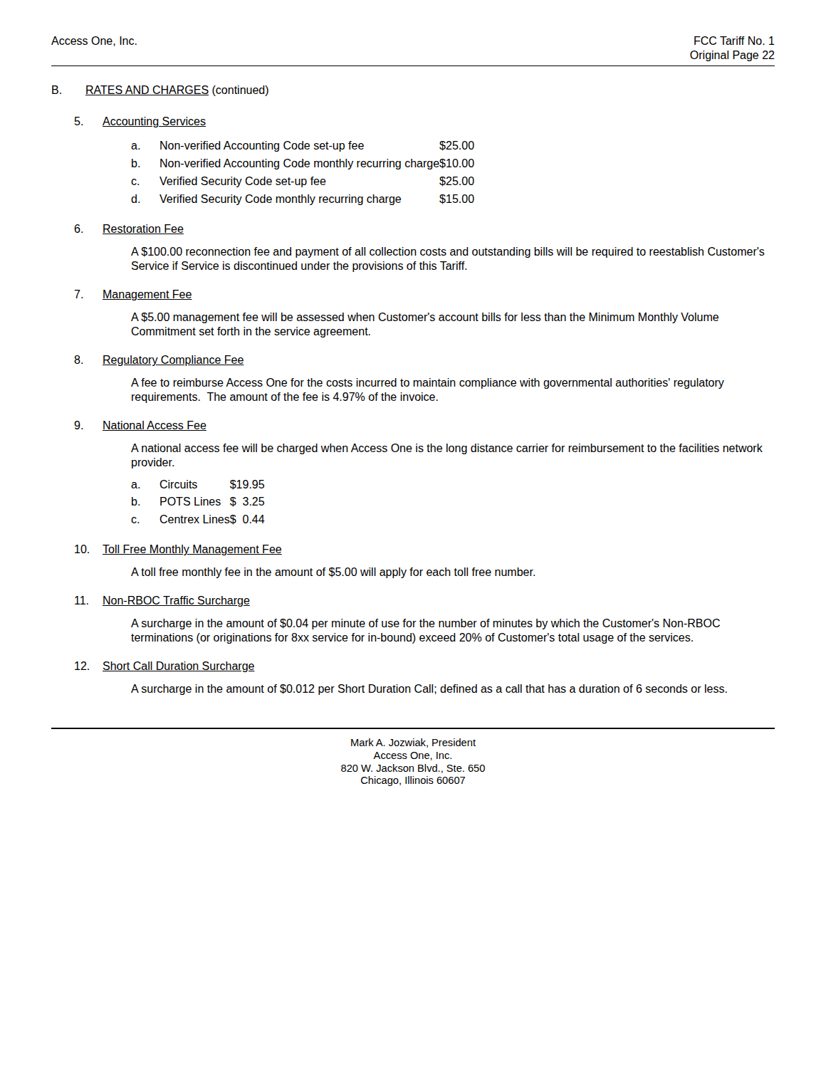Access One, Inc.
FCC Tariff No. 1
Original Page 22
B. RATES AND CHARGES (continued)
5. Accounting Services
| a. | Non-verified Accounting Code set-up fee | $25.00 |
| b. | Non-verified Accounting Code monthly recurring charge | $10.00 |
| c. | Verified Security Code set-up fee | $25.00 |
| d. | Verified Security Code monthly recurring charge | $15.00 |
6. Restoration Fee
A $100.00 reconnection fee and payment of all collection costs and outstanding bills will be required to reestablish Customer's Service if Service is discontinued under the provisions of this Tariff.
7. Management Fee
A $5.00 management fee will be assessed when Customer's account bills for less than the Minimum Monthly Volume Commitment set forth in the service agreement.
8. Regulatory Compliance Fee
A fee to reimburse Access One for the costs incurred to maintain compliance with governmental authorities' regulatory requirements. The amount of the fee is 4.97% of the invoice.
9. National Access Fee
A national access fee will be charged when Access One is the long distance carrier for reimbursement to the facilities network provider.
| a. | Circuits | $19.95 |
| b. | POTS Lines | $ 3.25 |
| c. | Centrex Lines | $ 0.44 |
10. Toll Free Monthly Management Fee
A toll free monthly fee in the amount of $5.00 will apply for each toll free number.
11. Non-RBOC Traffic Surcharge
A surcharge in the amount of $0.04 per minute of use for the number of minutes by which the Customer's Non-RBOC terminations (or originations for 8xx service for in-bound) exceed 20% of Customer's total usage of the services.
12. Short Call Duration Surcharge
A surcharge in the amount of $0.012 per Short Duration Call; defined as a call that has a duration of 6 seconds or less.
Mark A. Jozwiak, President
Access One, Inc.
820 W. Jackson Blvd., Ste. 650
Chicago, Illinois 60607